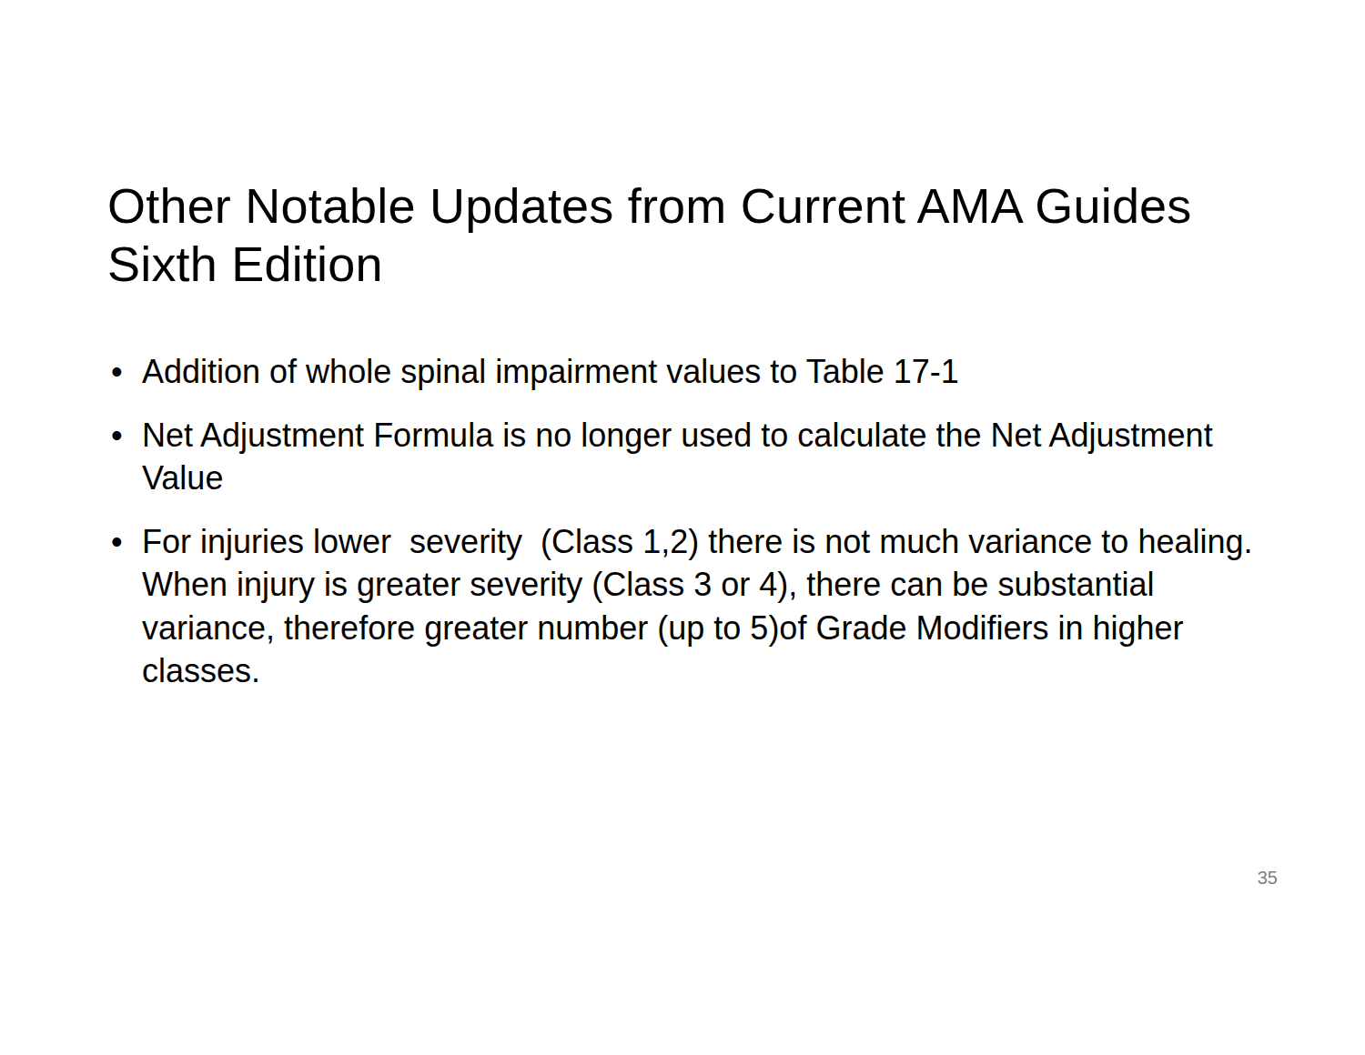Other Notable Updates from Current AMA Guides Sixth Edition
Addition of whole spinal impairment values to Table 17-1
Net Adjustment Formula is no longer used to calculate the Net Adjustment Value
For injuries lower severity (Class 1,2) there is not much variance to healing. When injury is greater severity (Class 3 or 4), there can be substantial variance, therefore greater number (up to 5)of Grade Modifiers in higher classes.
35